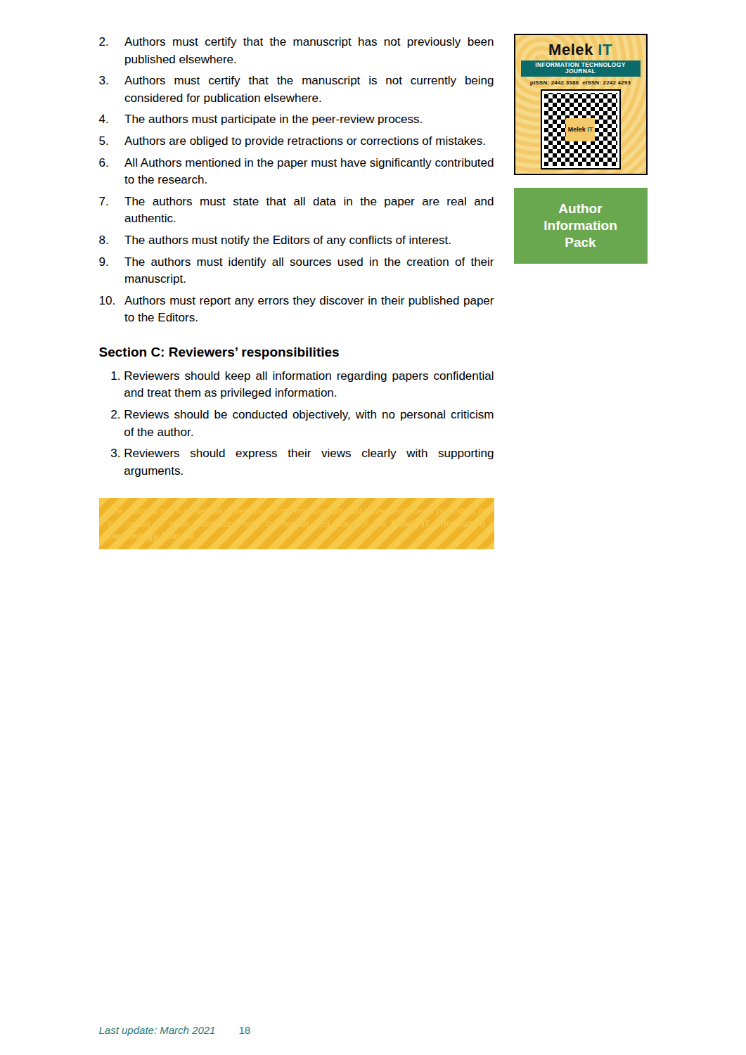2. Authors must certify that the manuscript has not previously been published elsewhere.
3. Authors must certify that the manuscript is not currently being considered for publication elsewhere.
4. The authors must participate in the peer-review process.
5. Authors are obliged to provide retractions or corrections of mistakes.
6. All Authors mentioned in the paper must have significantly contributed to the research.
7. The authors must state that all data in the paper are real and authentic.
8. The authors must notify the Editors of any conflicts of interest.
9. The authors must identify all sources used in the creation of their manuscript.
10. Authors must report any errors they discover in their published paper to the Editors.
Section C: Reviewers’ responsibilities
Reviewers should keep all information regarding papers confidential and treat them as privileged information.
Reviews should be conducted objectively, with no personal criticism of the author.
Reviewers should express their views clearly with supporting arguments.
The editorial team invites all writers to submit manuscripts that have never been published in the media or other institutions with the format and rules of the Melek IT Information Technology Journal.
Melek IT
INFORMATION TECHNOLOGY JOURNAL
pISSN: 2442 3386 eISSN: 2242 4293
Melek IT
Author
Information
Pack
Last update: March 2021 18